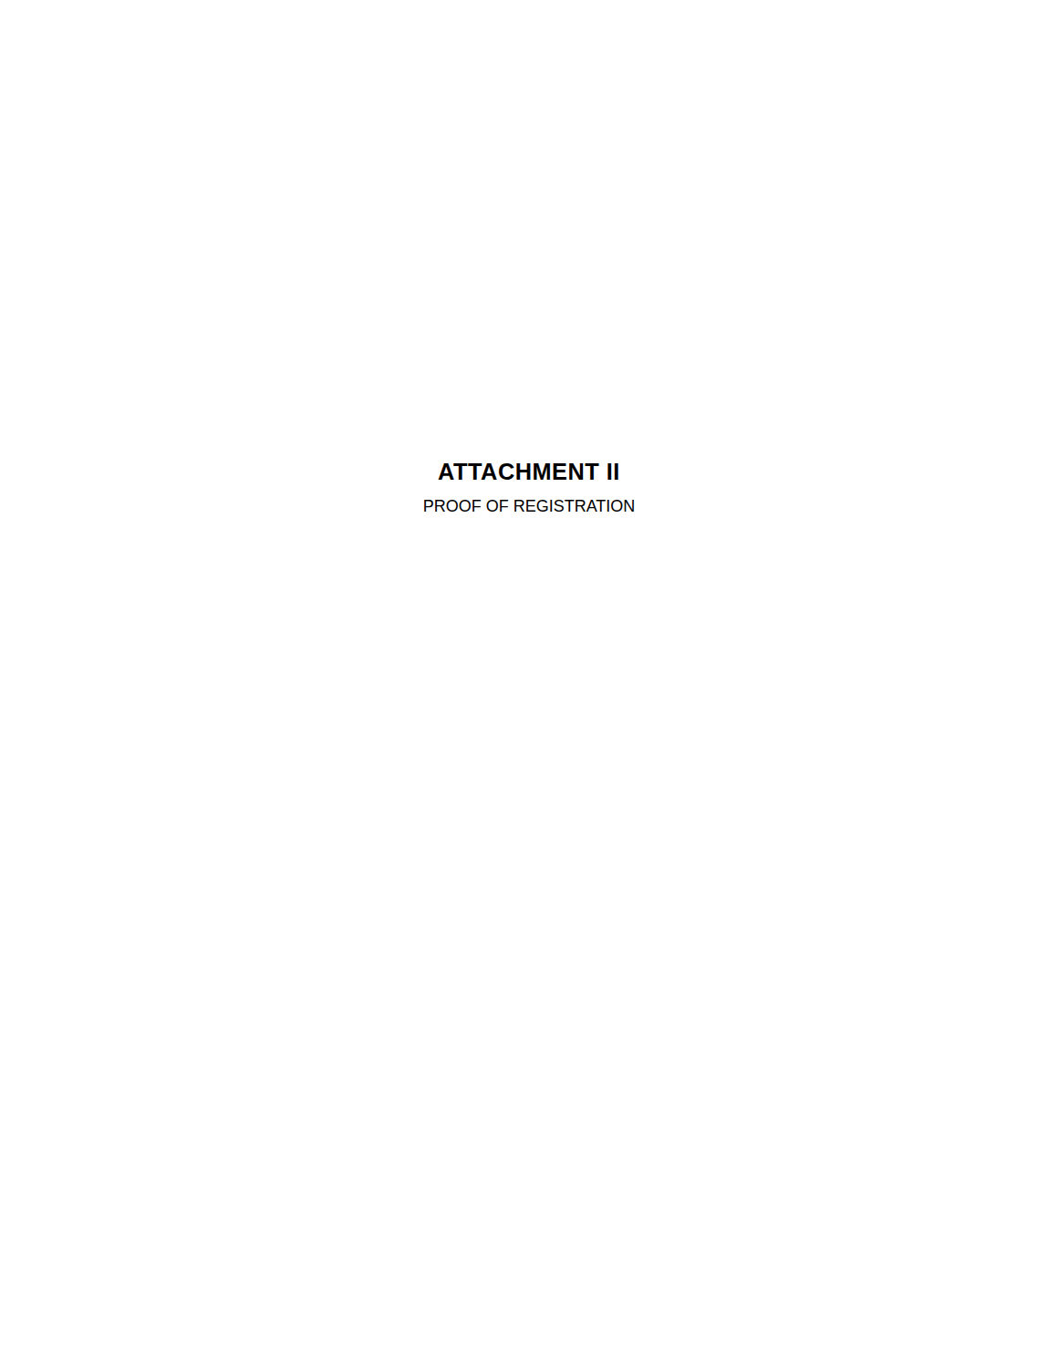ATTACHMENT II
PROOF OF REGISTRATION